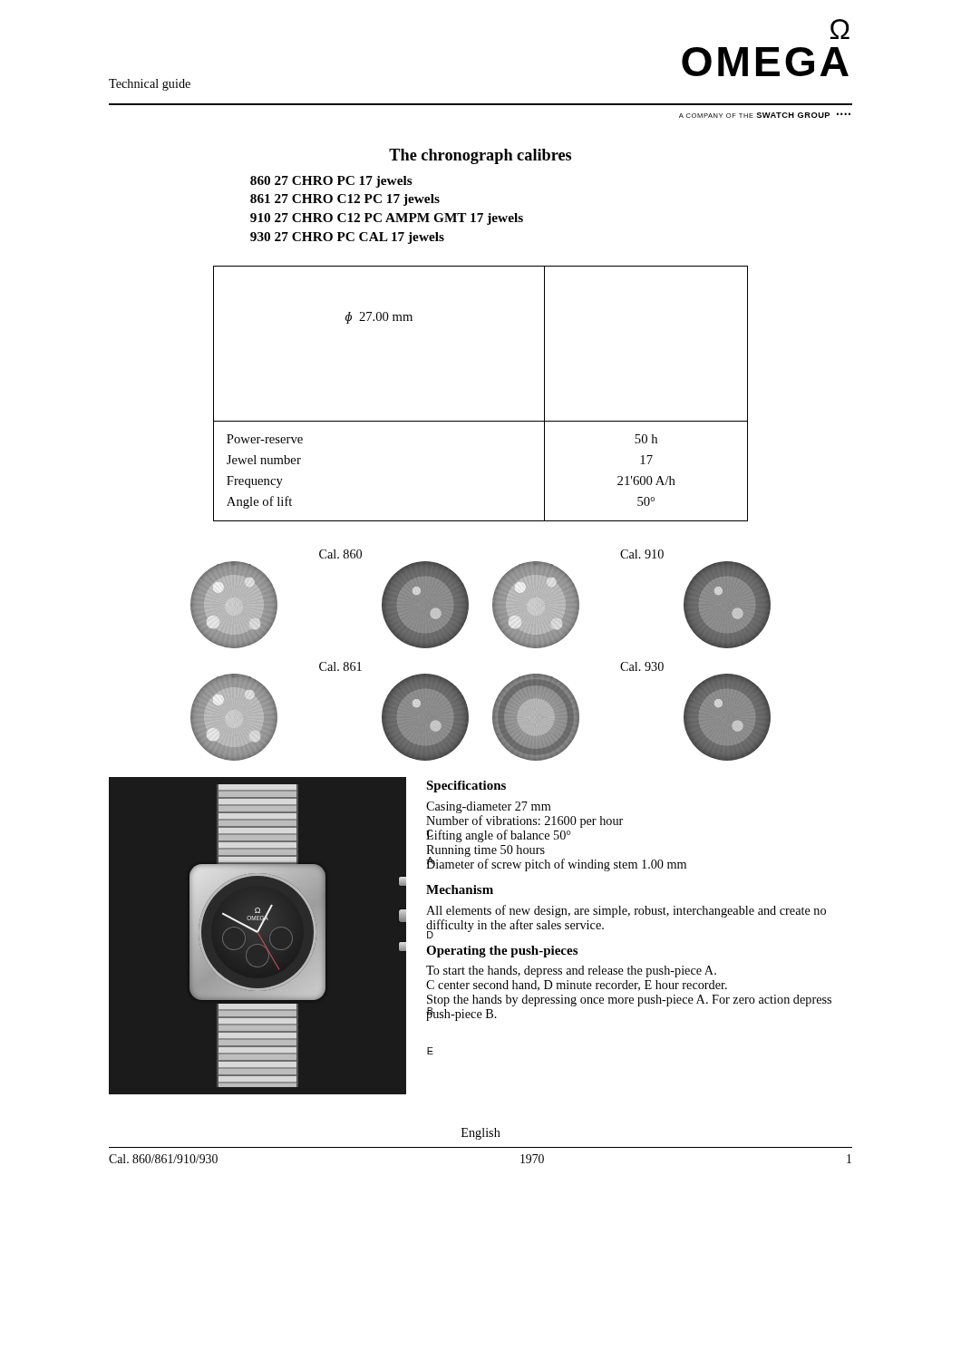Technical guide
Ω OMEGA
A COMPANY OF THE SWATCH GROUP ••••
The chronograph calibres
860 27 CHRO PC 17 jewels
861 27 CHRO C12 PC 17 jewels
910 27 CHRO C12 PC AMPM GMT 17 jewels
930 27 CHRO PC CAL 17 jewels
| ɸ 27.00 mm | |
| Power-reserve Jewel number Frequency Angle of lift | 50 h 17 21'600 A/h 50° |
Cal. 860
Cal. 910
Cal. 861
Cal. 930
Ω
OMEGA
C A D B E
Specifications
Casing-diameter 27 mm
Number of vibrations: 21600 per hour
Lifting angle of balance 50°
Running time 50 hours
Diameter of screw pitch of winding stem 1.00 mm
Mechanism
All elements of new design, are simple, robust, interchangeable and create no difficulty in the after sales service.
Operating the push-pieces
To start the hands, depress and release the push-piece A.
C center second hand, D minute recorder, E hour recorder.
Stop the hands by depressing once more push-piece A. For zero action depress push-piece B.
English
Cal. 860/861/910/930
1970
1